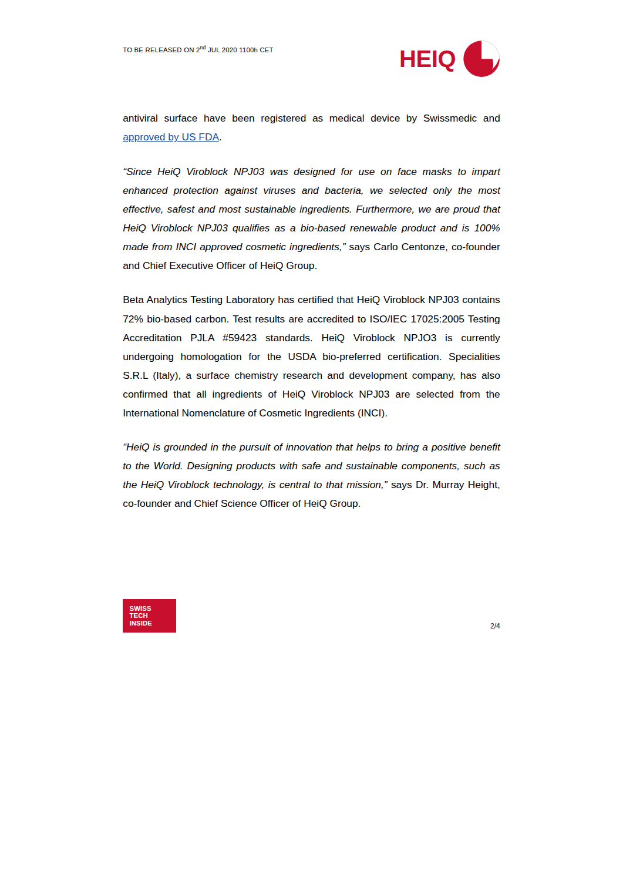TO BE RELEASED ON 2nd JUL 2020 1100h CET
HEIQ
antiviral surface have been registered as medical device by Swissmedic and approved by US FDA.
“Since HeiQ Viroblock NPJ03 was designed for use on face masks to impart enhanced protection against viruses and bacteria, we selected only the most effective, safest and most sustainable ingredients. Furthermore, we are proud that HeiQ Viroblock NPJ03 qualifies as a bio-based renewable product and is 100% made from INCI approved cosmetic ingredients,” says Carlo Centonze, co-founder and Chief Executive Officer of HeiQ Group.
Beta Analytics Testing Laboratory has certified that HeiQ Viroblock NPJ03 contains 72% bio-based carbon. Test results are accredited to ISO/IEC 17025:2005 Testing Accreditation PJLA #59423 standards. HeiQ Viroblock NPJO3 is currently undergoing homologation for the USDA bio-preferred certification. Specialities S.R.L (Italy), a surface chemistry research and development company, has also confirmed that all ingredients of HeiQ Viroblock NPJ03 are selected from the International Nomenclature of Cosmetic Ingredients (INCI).
“HeiQ is grounded in the pursuit of innovation that helps to bring a positive benefit to the World. Designing products with safe and sustainable components, such as the HeiQ Viroblock technology, is central to that mission,” says Dr. Murray Height, co-founder and Chief Science Officer of HeiQ Group.
SWISS
TECH
INSIDE
2/4